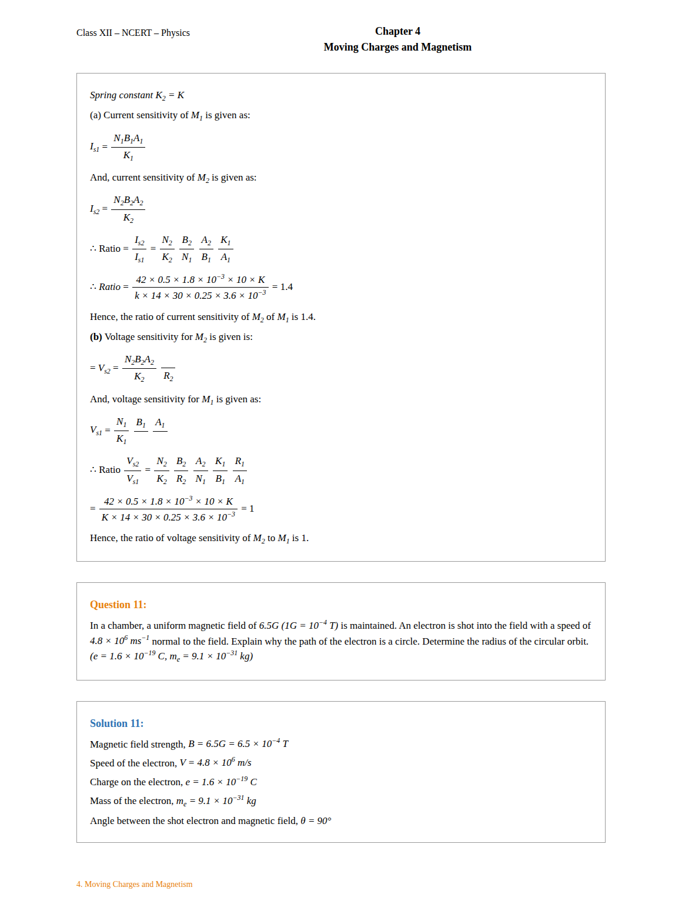Class XII – NCERT – Physics
Chapter 4
Moving Charges and Magnetism
Spring constant K2 = K
(a) Current sensitivity of M1 is given as:
Is1 = N1B1A1 K1
And, current sensitivity of M2 is given as:
Is2 = N2B2A2 K2
∴ Ratio = Is2 Is1 = N2 K2 B2 N1 A2 B1 K1 A1
∴ Ratio = 42 × 0.5 × 1.8 × 10−3 × 10 × K k × 14 × 30 × 0.25 × 3.6 × 10−3 = 1.4
Hence, the ratio of current sensitivity of M2 of M1 is 1.4.
(b) Voltage sensitivity for M2 is given is:
= Vs2 = N2B2A2 K2 R2
And, voltage sensitivity for M1 is given as:
Vs1 = N1 K1 B1 A1
∴ Ratio Vs2 Vs1 = N2 K2 B2 R2 A2 N1 K1 B1 R1 A1
= 42 × 0.5 × 1.8 × 10−3 × 10 × K K × 14 × 30 × 0.25 × 3.6 × 10−3 = 1
Hence, the ratio of voltage sensitivity of M2 to M1 is 1.
Question 11:
In a chamber, a uniform magnetic field of 6.5G (1G = 10−4 T) is maintained. An electron is shot into the field with a speed of 4.8 × 106 ms−1 normal to the field. Explain why the path of the electron is a circle. Determine the radius of the circular orbit. (e = 1.6 × 10−19 C, me = 9.1 × 10−31 kg)
Solution 11:
Magnetic field strength, B = 6.5G = 6.5 × 10−4 T
Speed of the electron, V = 4.8 × 106 m/s
Charge on the electron, e = 1.6 × 10−19 C
Mass of the electron, me = 9.1 × 10−31 kg
Angle between the shot electron and magnetic field, θ = 90°
4. Moving Charges and Magnetism